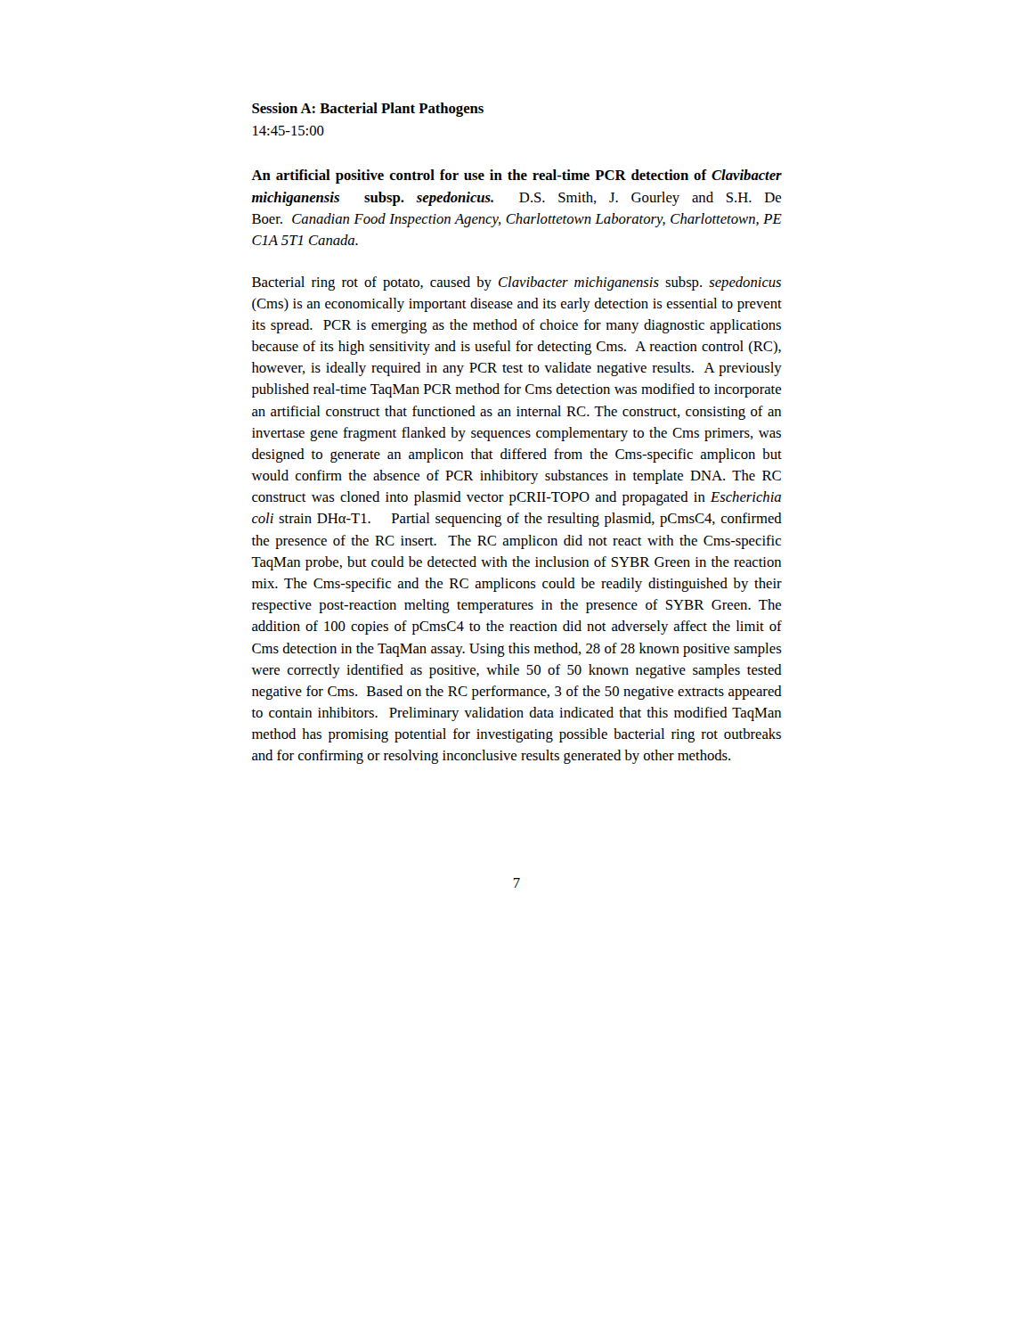Session A: Bacterial Plant Pathogens
14:45-15:00
An artificial positive control for use in the real-time PCR detection of Clavibacter michiganensis subsp. sepedonicus. D.S. Smith, J. Gourley and S.H. De Boer. Canadian Food Inspection Agency, Charlottetown Laboratory, Charlottetown, PE C1A 5T1 Canada.
Bacterial ring rot of potato, caused by Clavibacter michiganensis subsp. sepedonicus (Cms) is an economically important disease and its early detection is essential to prevent its spread. PCR is emerging as the method of choice for many diagnostic applications because of its high sensitivity and is useful for detecting Cms. A reaction control (RC), however, is ideally required in any PCR test to validate negative results. A previously published real-time TaqMan PCR method for Cms detection was modified to incorporate an artificial construct that functioned as an internal RC. The construct, consisting of an invertase gene fragment flanked by sequences complementary to the Cms primers, was designed to generate an amplicon that differed from the Cms-specific amplicon but would confirm the absence of PCR inhibitory substances in template DNA. The RC construct was cloned into plasmid vector pCRII-TOPO and propagated in Escherichia coli strain DHα-T1. Partial sequencing of the resulting plasmid, pCmsC4, confirmed the presence of the RC insert. The RC amplicon did not react with the Cms-specific TaqMan probe, but could be detected with the inclusion of SYBR Green in the reaction mix. The Cms-specific and the RC amplicons could be readily distinguished by their respective post-reaction melting temperatures in the presence of SYBR Green. The addition of 100 copies of pCmsC4 to the reaction did not adversely affect the limit of Cms detection in the TaqMan assay. Using this method, 28 of 28 known positive samples were correctly identified as positive, while 50 of 50 known negative samples tested negative for Cms. Based on the RC performance, 3 of the 50 negative extracts appeared to contain inhibitors. Preliminary validation data indicated that this modified TaqMan method has promising potential for investigating possible bacterial ring rot outbreaks and for confirming or resolving inconclusive results generated by other methods.
7